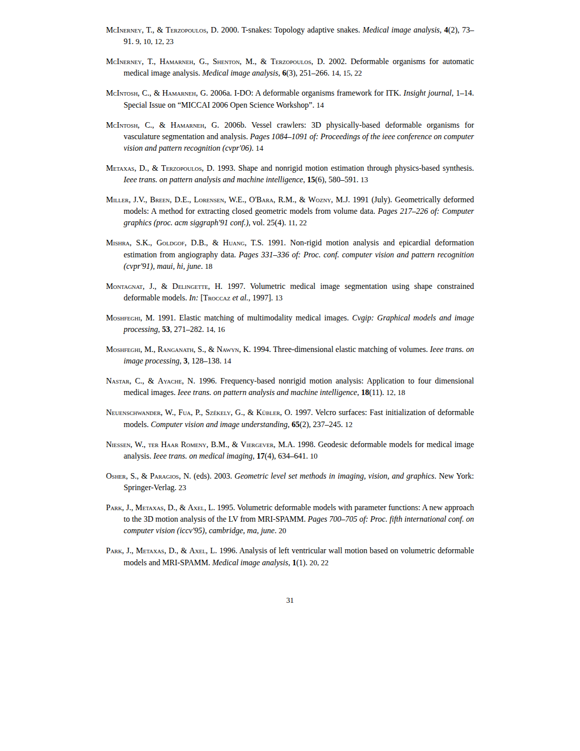McInerney, T., & Terzopoulos, D. 2000. T-snakes: Topology adaptive snakes. Medical image analysis, 4(2), 73–91. 9, 10, 12, 23
McInerney, T., Hamarneh, G., Shenton, M., & Terzopoulos, D. 2002. Deformable organisms for automatic medical image analysis. Medical image analysis, 6(3), 251–266. 14, 15, 22
McIntosh, C., & Hamarneh, G. 2006a. I-DO: A deformable organisms framework for ITK. Insight journal, 1–14. Special Issue on “MICCAI 2006 Open Science Workshop”. 14
McIntosh, C., & Hamarneh, G. 2006b. Vessel crawlers: 3D physically-based deformable organisms for vasculature segmentation and analysis. Pages 1084–1091 of: Proceedings of the ieee conference on computer vision and pattern recognition (cvpr'06). 14
Metaxas, D., & Terzopoulos, D. 1993. Shape and nonrigid motion estimation through physics-based synthesis. Ieee trans. on pattern analysis and machine intelligence, 15(6), 580–591. 13
Miller, J.V., Breen, D.E., Lorensen, W.E., O'Bara, R.M., & Wozny, M.J. 1991 (July). Geometrically deformed models: A method for extracting closed geometric models from volume data. Pages 217–226 of: Computer graphics (proc. acm siggraph'91 conf.), vol. 25(4). 11, 22
Mishra, S.K., Goldgof, D.B., & Huang, T.S. 1991. Non-rigid motion analysis and epicardial deformation estimation from angiography data. Pages 331–336 of: Proc. conf. computer vision and pattern recognition (cvpr'91), maui, hi, june. 18
Montagnat, J., & Delingette, H. 1997. Volumetric medical image segmentation using shape constrained deformable models. In: [Troccaz et al., 1997]. 13
Moshfeghi, M. 1991. Elastic matching of multimodality medical images. Cvgip: Graphical models and image processing, 53, 271–282. 14, 16
Moshfeghi, M., Ranganath, S., & Nawyn, K. 1994. Three-dimensional elastic matching of volumes. Ieee trans. on image processing, 3, 128–138. 14
Nastar, C., & Ayache, N. 1996. Frequency-based nonrigid motion analysis: Application to four dimensional medical images. Ieee trans. on pattern analysis and machine intelligence, 18(11). 12, 18
Neuenschwander, W., Fua, P., Székely, G., & Kübler, O. 1997. Velcro surfaces: Fast initialization of deformable models. Computer vision and image understanding, 65(2), 237–245. 12
Niessen, W., ter Haar Romeny, B.M., & Viergever, M.A. 1998. Geodesic deformable models for medical image analysis. Ieee trans. on medical imaging, 17(4), 634–641. 10
Osher, S., & Paragios, N. (eds). 2003. Geometric level set methods in imaging, vision, and graphics. New York: Springer-Verlag. 23
Park, J., Metaxas, D., & Axel, L. 1995. Volumetric deformable models with parameter functions: A new approach to the 3D motion analysis of the LV from MRI-SPAMM. Pages 700–705 of: Proc. fifth international conf. on computer vision (iccv'95), cambridge, ma, june. 20
Park, J., Metaxas, D., & Axel, L. 1996. Analysis of left ventricular wall motion based on volumetric deformable models and MRI-SPAMM. Medical image analysis, 1(1). 20, 22
31